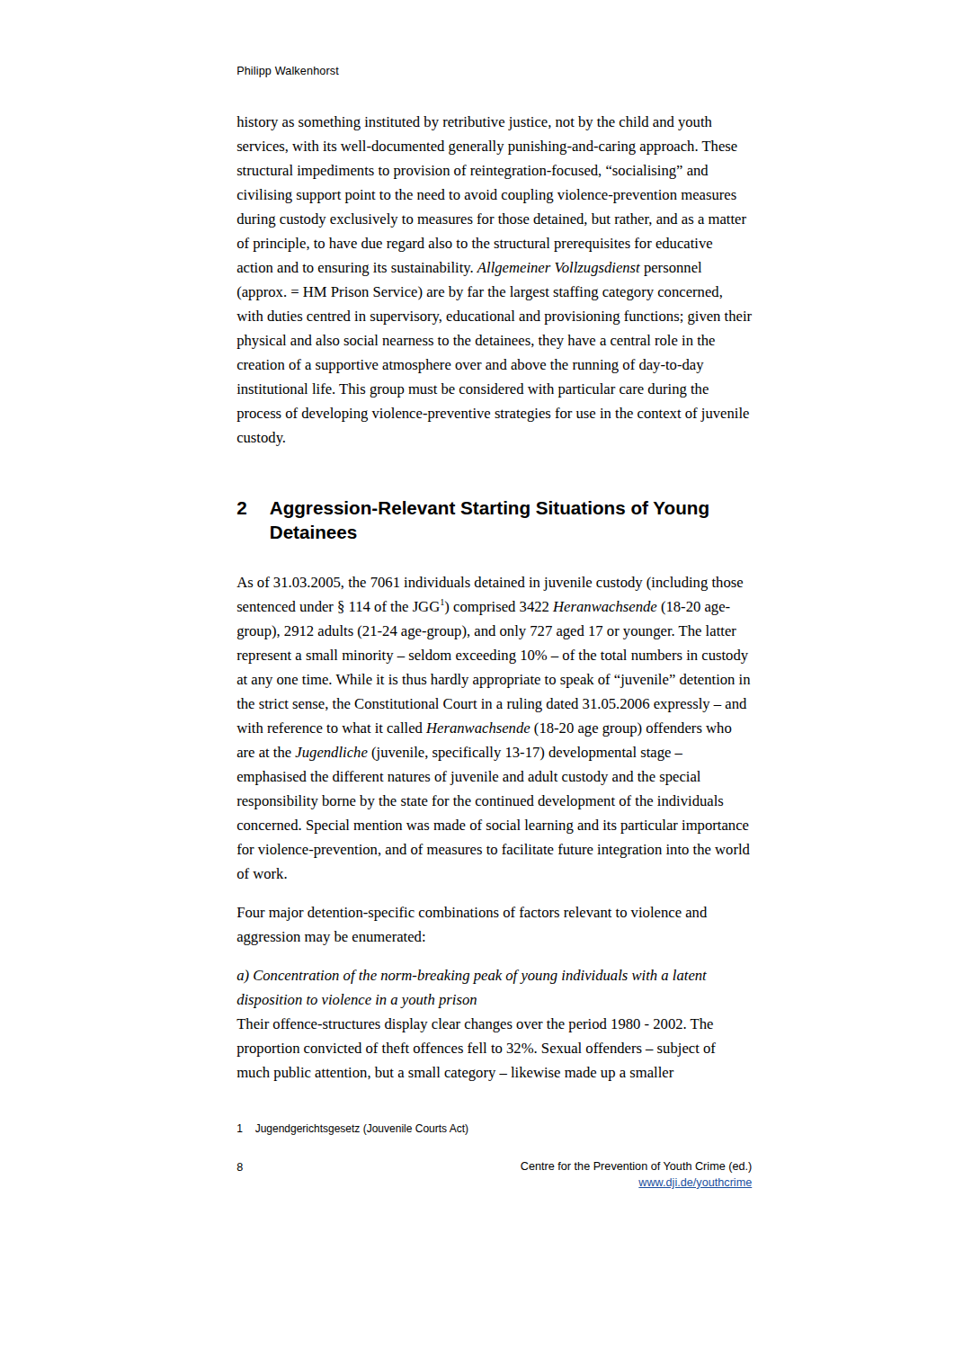Philipp Walkenhorst
history as something instituted by retributive justice, not by the child and youth services, with its well-documented generally punishing-and-caring approach. These structural impediments to provision of reintegration-focused, “socialising” and civilising support point to the need to avoid coupling violence-prevention measures during custody exclusively to measures for those detained, but rather, and as a matter of principle, to have due regard also to the structural prerequisites for educative action and to ensuring its sustainability. Allgemeiner Vollzugsdienst personnel (approx. = HM Prison Service) are by far the largest staffing category concerned, with duties centred in supervisory, educational and provisioning functions; given their physical and also social nearness to the detainees, they have a central role in the creation of a supportive atmosphere over and above the running of day-to-day institutional life. This group must be considered with particular care during the process of developing violence-preventive strategies for use in the context of juvenile custody.
2 Aggression-Relevant Starting Situations of Young Detainees
As of 31.03.2005, the 7061 individuals detained in juvenile custody (including those sentenced under § 114 of the JGG1) comprised 3422 Heranwachsende (18-20 age-group), 2912 adults (21-24 age-group), and only 727 aged 17 or younger. The latter represent a small minority – seldom exceeding 10% – of the total numbers in custody at any one time. While it is thus hardly appropriate to speak of “juvenile” detention in the strict sense, the Constitutional Court in a ruling dated 31.05.2006 expressly – and with reference to what it called Heranwachsende (18-20 age group) offenders who are at the Jugendliche (juvenile, specifically 13-17) developmental stage – emphasised the different natures of juvenile and adult custody and the special responsibility borne by the state for the continued development of the individuals concerned. Special mention was made of social learning and its particular importance for violence-prevention, and of measures to facilitate future integration into the world of work.
Four major detention-specific combinations of factors relevant to violence and aggression may be enumerated:
a) Concentration of the norm-breaking peak of young individuals with a latent disposition to violence in a youth prison
Their offence-structures display clear changes over the period 1980 - 2002. The proportion convicted of theft offences fell to 32%. Sexual offenders – subject of much public attention, but a small category – likewise made up a smaller
1 Jugendgerichtsgesetz (Jouvenile Courts Act)
8
Centre for the Prevention of Youth Crime (ed.)
www.dji.de/youthcrime